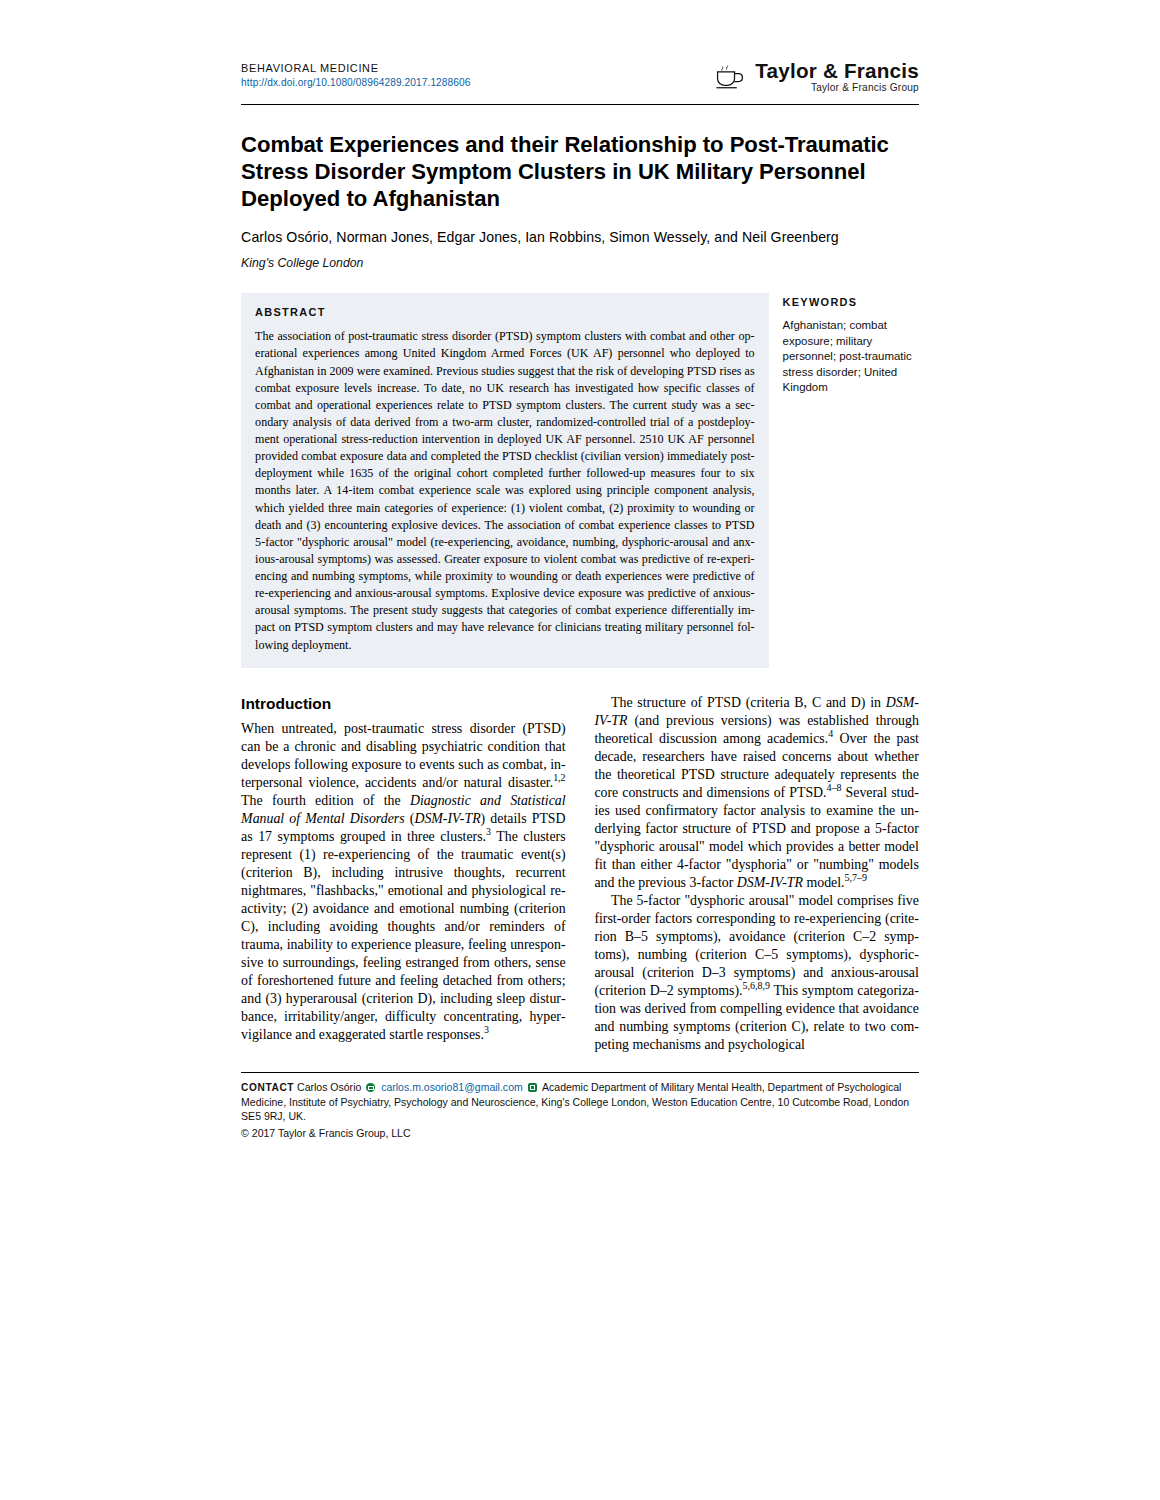BEHAVIORAL MEDICINE http://dx.doi.org/10.1080/08964289.2017.1288606
Taylor & Francis
Taylor & Francis Group
Combat Experiences and their Relationship to Post-Traumatic Stress Disorder Symptom Clusters in UK Military Personnel Deployed to Afghanistan
Carlos Osório, Norman Jones, Edgar Jones, Ian Robbins, Simon Wessely, and Neil Greenberg
King's College London
ABSTRACT
The association of post-traumatic stress disorder (PTSD) symptom clusters with combat and other operational experiences among United Kingdom Armed Forces (UK AF) personnel who deployed to Afghanistan in 2009 were examined. Previous studies suggest that the risk of developing PTSD rises as combat exposure levels increase. To date, no UK research has investigated how specific classes of combat and operational experiences relate to PTSD symptom clusters. The current study was a secondary analysis of data derived from a two-arm cluster, randomized-controlled trial of a postdeployment operational stress-reduction intervention in deployed UK AF personnel. 2510 UK AF personnel provided combat exposure data and completed the PTSD checklist (civilian version) immediately post-deployment while 1635 of the original cohort completed further followed-up measures four to six months later. A 14-item combat experience scale was explored using principle component analysis, which yielded three main categories of experience: (1) violent combat, (2) proximity to wounding or death and (3) encountering explosive devices. The association of combat experience classes to PTSD 5-factor "dysphoric arousal" model (re-experiencing, avoidance, numbing, dysphoric-arousal and anxious-arousal symptoms) was assessed. Greater exposure to violent combat was predictive of re-experiencing and numbing symptoms, while proximity to wounding or death experiences were predictive of re-experiencing and anxious-arousal symptoms. Explosive device exposure was predictive of anxious-arousal symptoms. The present study suggests that categories of combat experience differentially impact on PTSD symptom clusters and may have relevance for clinicians treating military personnel following deployment.
KEYWORDS
Afghanistan; combat exposure; military personnel; post-traumatic stress disorder; United Kingdom
Introduction
When untreated, post-traumatic stress disorder (PTSD) can be a chronic and disabling psychiatric condition that develops following exposure to events such as combat, interpersonal violence, accidents and/or natural disaster.1,2 The fourth edition of the Diagnostic and Statistical Manual of Mental Disorders (DSM-IV-TR) details PTSD as 17 symptoms grouped in three clusters.3 The clusters represent (1) re-experiencing of the traumatic event(s) (criterion B), including intrusive thoughts, recurrent nightmares, "flashbacks," emotional and physiological reactivity; (2) avoidance and emotional numbing (criterion C), including avoiding thoughts and/or reminders of trauma, inability to experience pleasure, feeling unresponsive to surroundings, feeling estranged from others, sense of foreshortened future and feeling detached from others; and (3) hyperarousal (criterion D), including sleep disturbance, irritability/anger, difficulty concentrating, hypervigilance and exaggerated startle responses.3
The structure of PTSD (criteria B, C and D) in DSM-IV-TR (and previous versions) was established through theoretical discussion among academics.4 Over the past decade, researchers have raised concerns about whether the theoretical PTSD structure adequately represents the core constructs and dimensions of PTSD.4–8 Several studies used confirmatory factor analysis to examine the underlying factor structure of PTSD and propose a 5-factor "dysphoric arousal" model which provides a better model fit than either 4-factor "dysphoria" or "numbing" models and the previous 3-factor DSM-IV-TR model.5,7–9
The 5-factor "dysphoric arousal" model comprises five first-order factors corresponding to re-experiencing (criterion B–5 symptoms), avoidance (criterion C–2 symptoms), numbing (criterion C–5 symptoms), dysphoric-arousal (criterion D–3 symptoms) and anxious-arousal (criterion D–2 symptoms).5,6,8,9 This symptom categorization was derived from compelling evidence that avoidance and numbing symptoms (criterion C), relate to two competing mechanisms and psychological
CONTACT Carlos Osório carlos.m.osorio81@gmail.com Academic Department of Military Mental Health, Department of Psychological Medicine, Institute of Psychiatry, Psychology and Neuroscience, King's College London, Weston Education Centre, 10 Cutcombe Road, London SE5 9RJ, UK.
© 2017 Taylor & Francis Group, LLC